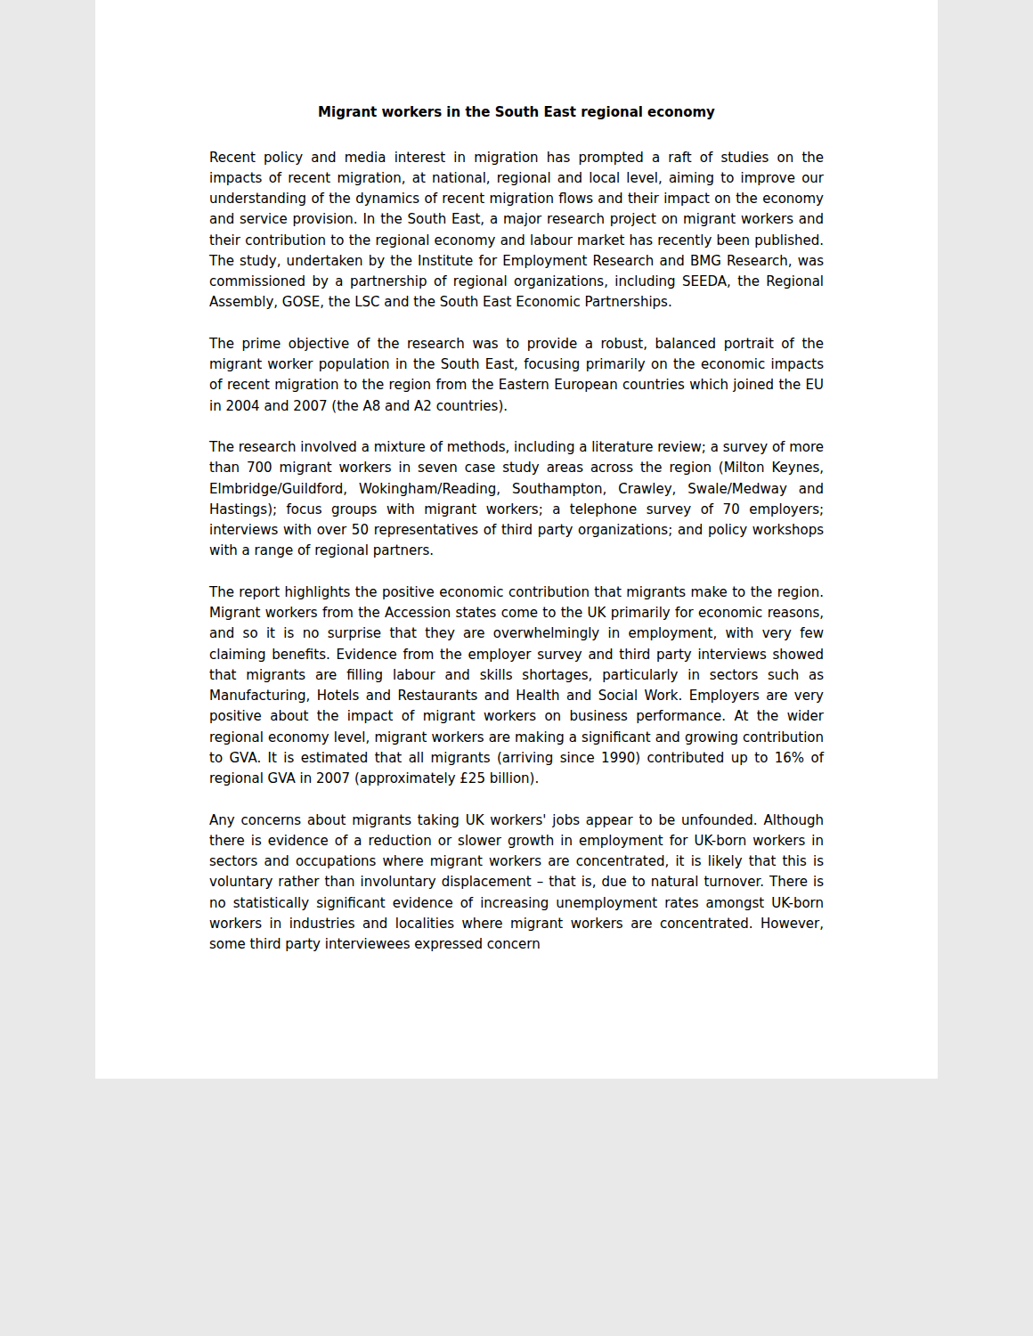Migrant workers in the South East regional economy
Recent policy and media interest in migration has prompted a raft of studies on the impacts of recent migration, at national, regional and local level, aiming to improve our understanding of the dynamics of recent migration flows and their impact on the economy and service provision. In the South East, a major research project on migrant workers and their contribution to the regional economy and labour market has recently been published. The study, undertaken by the Institute for Employment Research and BMG Research, was commissioned by a partnership of regional organizations, including SEEDA, the Regional Assembly, GOSE, the LSC and the South East Economic Partnerships.
The prime objective of the research was to provide a robust, balanced portrait of the migrant worker population in the South East, focusing primarily on the economic impacts of recent migration to the region from the Eastern European countries which joined the EU in 2004 and 2007 (the A8 and A2 countries).
The research involved a mixture of methods, including a literature review; a survey of more than 700 migrant workers in seven case study areas across the region (Milton Keynes, Elmbridge/Guildford, Wokingham/Reading, Southampton, Crawley, Swale/Medway and Hastings); focus groups with migrant workers; a telephone survey of 70 employers; interviews with over 50 representatives of third party organizations; and policy workshops with a range of regional partners.
The report highlights the positive economic contribution that migrants make to the region. Migrant workers from the Accession states come to the UK primarily for economic reasons, and so it is no surprise that they are overwhelmingly in employment, with very few claiming benefits. Evidence from the employer survey and third party interviews showed that migrants are filling labour and skills shortages, particularly in sectors such as Manufacturing, Hotels and Restaurants and Health and Social Work. Employers are very positive about the impact of migrant workers on business performance. At the wider regional economy level, migrant workers are making a significant and growing contribution to GVA. It is estimated that all migrants (arriving since 1990) contributed up to 16% of regional GVA in 2007 (approximately £25 billion).
Any concerns about migrants taking UK workers' jobs appear to be unfounded. Although there is evidence of a reduction or slower growth in employment for UK-born workers in sectors and occupations where migrant workers are concentrated, it is likely that this is voluntary rather than involuntary displacement – that is, due to natural turnover. There is no statistically significant evidence of increasing unemployment rates amongst UK-born workers in industries and localities where migrant workers are concentrated. However, some third party interviewees expressed concern